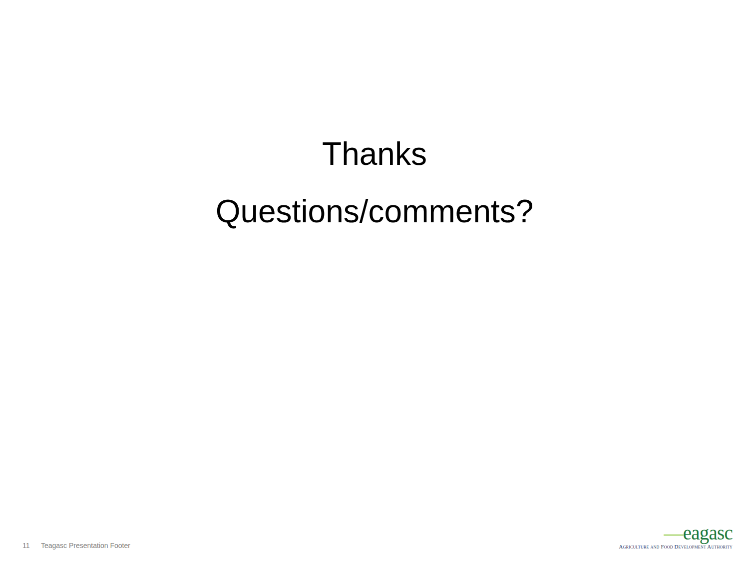Thanks
Questions/comments?
11 Teagasc Presentation Footer
—eagasc
Agriculture and Food Development Authority